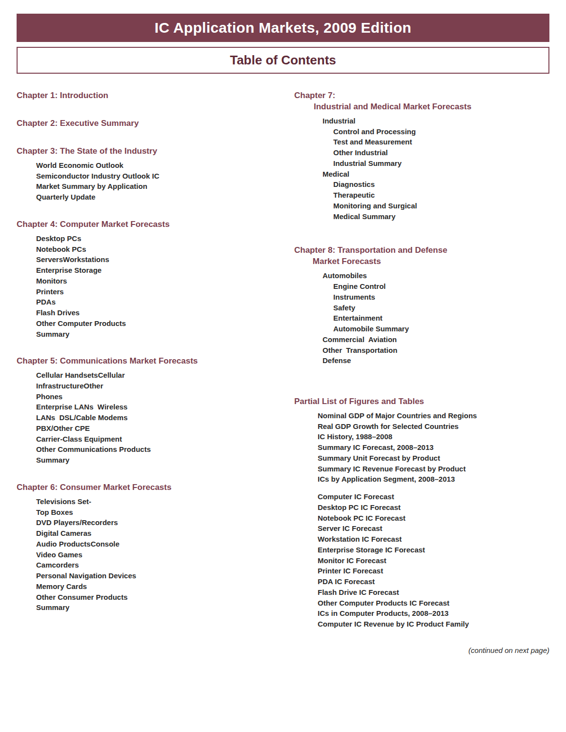IC Application Markets, 2009 Edition
Table of Contents
Chapter 1: Introduction
Chapter 2: Executive Summary
Chapter 3: The State of the Industry
World Economic Outlook
Semiconductor Industry Outlook IC
Market Summary by Application
Quarterly Update
Chapter 4: Computer Market Forecasts
Desktop PCs
Notebook PCs
ServersWorkstations
Enterprise Storage
Monitors
Printers
PDAs
Flash Drives
Other Computer Products
Summary
Chapter 5: Communications Market Forecasts
Cellular HandsetsCellular
InfrastructureOther
Phones
Enterprise LANs Wireless
LANs DSL/Cable Modems
PBX/Other CPE
Carrier-Class Equipment
Other Communications Products
Summary
Chapter 6: Consumer Market Forecasts
Televisions Set-
Top Boxes
DVD Players/Recorders
Digital Cameras
Audio ProductsConsole
Video Games
Camcorders
Personal Navigation Devices
Memory Cards
Other Consumer Products
Summary
Chapter 7:
Industrial and Medical Market Forecasts
Industrial
Control and Processing
Test and Measurement
Other Industrial
Industrial Summary
Medical
Diagnostics
Therapeutic
Monitoring and Surgical
Medical Summary
Chapter 8: Transportation and Defense
Market Forecasts
Automobiles
Engine Control
Instruments
Safety
Entertainment
Automobile Summary
Commercial Aviation
Other Transportation
Defense
Partial List of Figures and Tables
Nominal GDP of Major Countries and Regions
Real GDP Growth for Selected Countries
IC History, 1988–2008
Summary IC Forecast, 2008–2013
Summary Unit Forecast by Product
Summary IC Revenue Forecast by Product
ICs by Application Segment, 2008–2013
Computer IC Forecast
Desktop PC IC Forecast
Notebook PC IC Forecast
Server IC Forecast
Workstation IC Forecast
Enterprise Storage IC Forecast
Monitor IC Forecast
Printer IC Forecast
PDA IC Forecast
Flash Drive IC Forecast
Other Computer Products IC Forecast
ICs in Computer Products, 2008–2013
Computer IC Revenue by IC Product Family
(continued on next page)